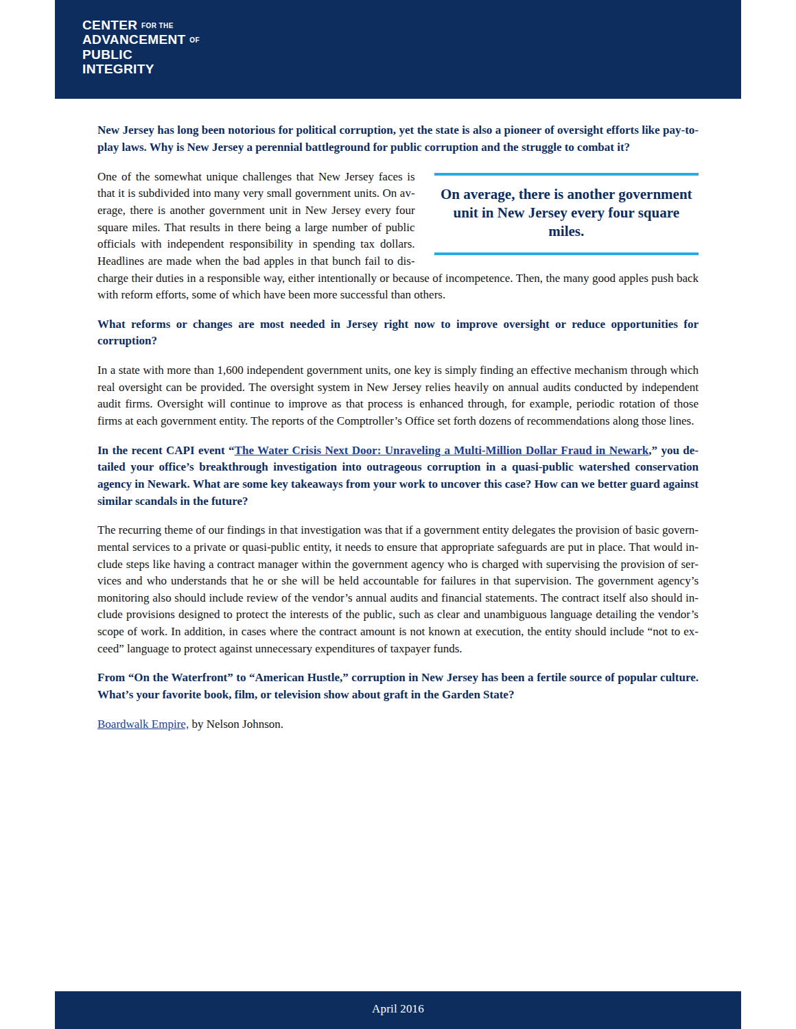CENTER FOR THE ADVANCEMENT OF PUBLIC INTEGRITY
New Jersey has long been notorious for political corruption, yet the state is also a pioneer of oversight efforts like pay-to-play laws. Why is New Jersey a perennial battleground for public corruption and the struggle to combat it?
On average, there is another government unit in New Jersey every four square miles.
One of the somewhat unique challenges that New Jersey faces is that it is subdivided into many very small government units. On average, there is another government unit in New Jersey every four square miles. That results in there being a large number of public officials with independent responsibility in spending tax dollars. Headlines are made when the bad apples in that bunch fail to discharge their duties in a responsible way, either intentionally or because of incompetence. Then, the many good apples push back with reform efforts, some of which have been more successful than others.
What reforms or changes are most needed in Jersey right now to improve oversight or reduce opportunities for corruption?
In a state with more than 1,600 independent government units, one key is simply finding an effective mechanism through which real oversight can be provided. The oversight system in New Jersey relies heavily on annual audits conducted by independent audit firms. Oversight will continue to improve as that process is enhanced through, for example, periodic rotation of those firms at each government entity. The reports of the Comptroller’s Office set forth dozens of recommendations along those lines.
In the recent CAPI event “The Water Crisis Next Door: Unraveling a Multi-Million Dollar Fraud in Newark,” you detailed your office’s breakthrough investigation into outrageous corruption in a quasi-public watershed conservation agency in Newark. What are some key takeaways from your work to uncover this case? How can we better guard against similar scandals in the future?
The recurring theme of our findings in that investigation was that if a government entity delegates the provision of basic governmental services to a private or quasi-public entity, it needs to ensure that appropriate safeguards are put in place. That would include steps like having a contract manager within the government agency who is charged with supervising the provision of services and who understands that he or she will be held accountable for failures in that supervision. The government agency’s monitoring also should include review of the vendor’s annual audits and financial statements. The contract itself also should include provisions designed to protect the interests of the public, such as clear and unambiguous language detailing the vendor’s scope of work. In addition, in cases where the contract amount is not known at execution, the entity should include “not to exceed” language to protect against unnecessary expenditures of taxpayer funds.
From “On the Waterfront” to “American Hustle,” corruption in New Jersey has been a fertile source of popular culture. What’s your favorite book, film, or television show about graft in the Garden State?
Boardwalk Empire, by Nelson Johnson.
April 2016